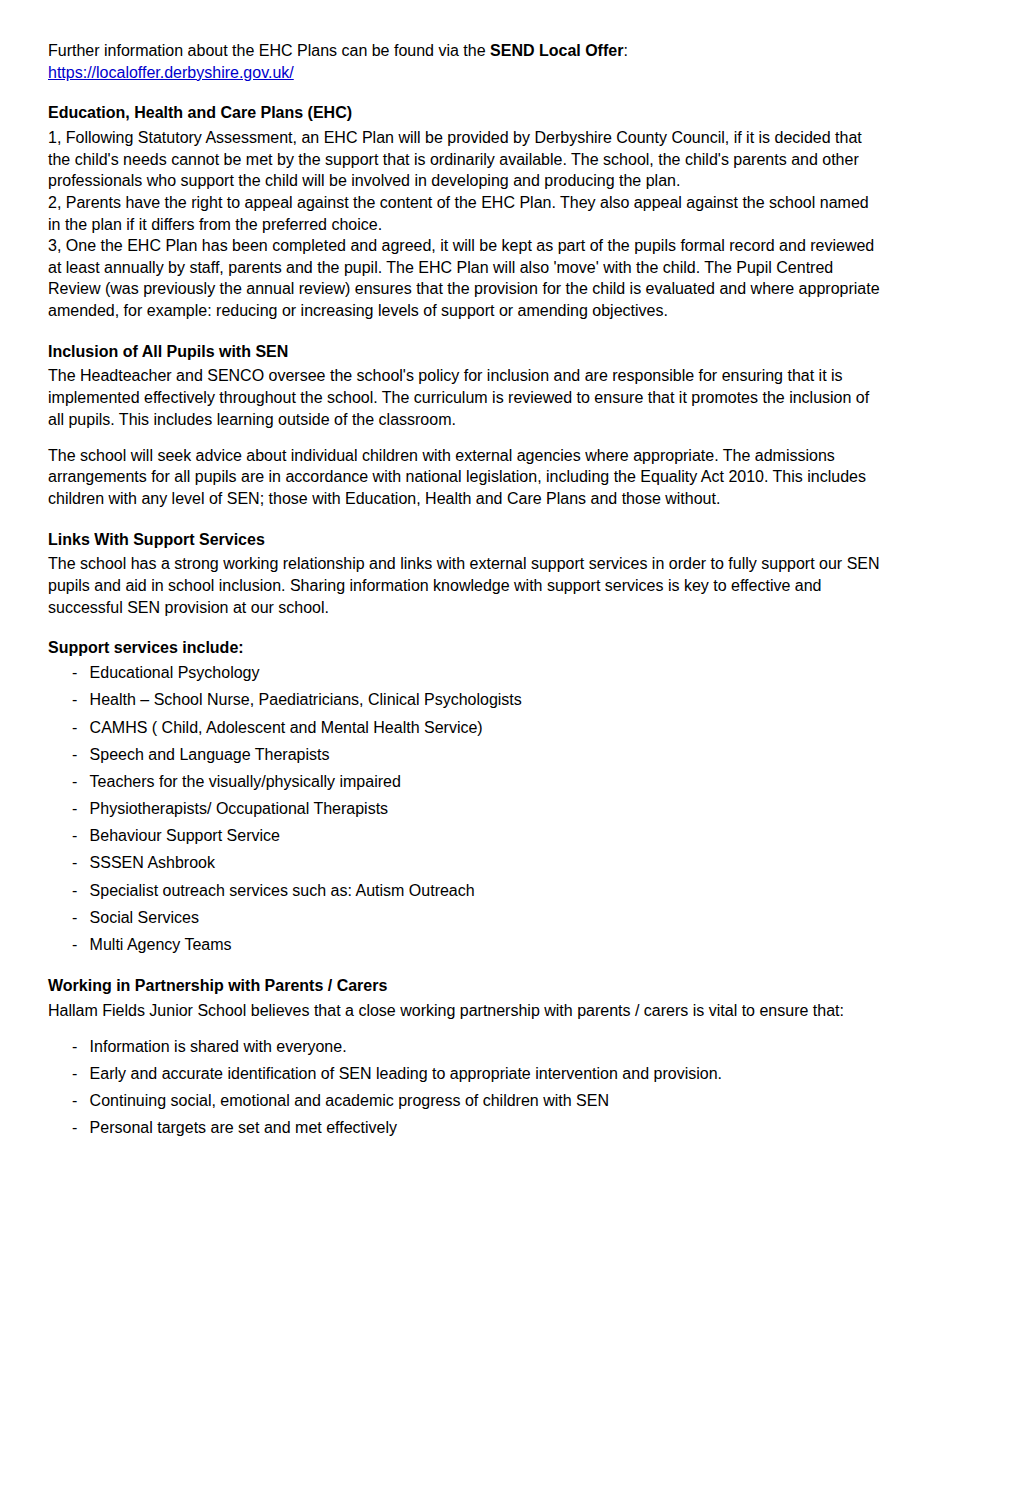Further information about the EHC Plans can be found via the SEND Local Offer:
https://localoffer.derbyshire.gov.uk/
Education, Health and Care Plans (EHC)
1, Following Statutory Assessment, an EHC Plan will be provided by Derbyshire County Council, if it is decided that the child's needs cannot be met by the support that is ordinarily available. The school, the child's parents and other professionals who support the child will be involved in developing and producing the plan.
2, Parents have the right to appeal against the content of the EHC Plan. They also appeal against the school named in the plan if it differs from the preferred choice.
3, One the EHC Plan has been completed and agreed, it will be kept as part of the pupils formal record and reviewed at least annually by staff, parents and the pupil. The EHC Plan will also 'move' with the child. The Pupil Centred Review (was previously the annual review) ensures that the provision for the child is evaluated and where appropriate amended, for example: reducing or increasing levels of support or amending objectives.
Inclusion of All Pupils with SEN
The Headteacher and SENCO oversee the school's policy for inclusion and are responsible for ensuring that it is implemented effectively throughout the school. The curriculum is reviewed to ensure that it promotes the inclusion of all pupils. This includes learning outside of the classroom.
The school will seek advice about individual children with external agencies where appropriate. The admissions arrangements for all pupils are in accordance with national legislation, including the Equality Act 2010. This includes children with any level of SEN; those with Education, Health and Care Plans and those without.
Links With Support Services
The school has a strong working relationship and links with external support services in order to fully support our SEN pupils and aid in school inclusion. Sharing information knowledge with support services is key to effective and successful SEN provision at our school.
Support services include:
Educational Psychology
Health – School Nurse, Paediatricians, Clinical Psychologists
CAMHS ( Child, Adolescent and Mental Health Service)
Speech and Language Therapists
Teachers for the visually/physically impaired
Physiotherapists/ Occupational Therapists
Behaviour Support Service
SSSEN Ashbrook
Specialist outreach services such as: Autism Outreach
Social Services
Multi Agency Teams
Working in Partnership with Parents / Carers
Hallam Fields Junior School believes that a close working partnership with parents / carers is vital to ensure that:
Information is shared with everyone.
Early and accurate identification of SEN leading to appropriate intervention and provision.
Continuing social, emotional and academic progress of children with SEN
Personal targets are set and met effectively